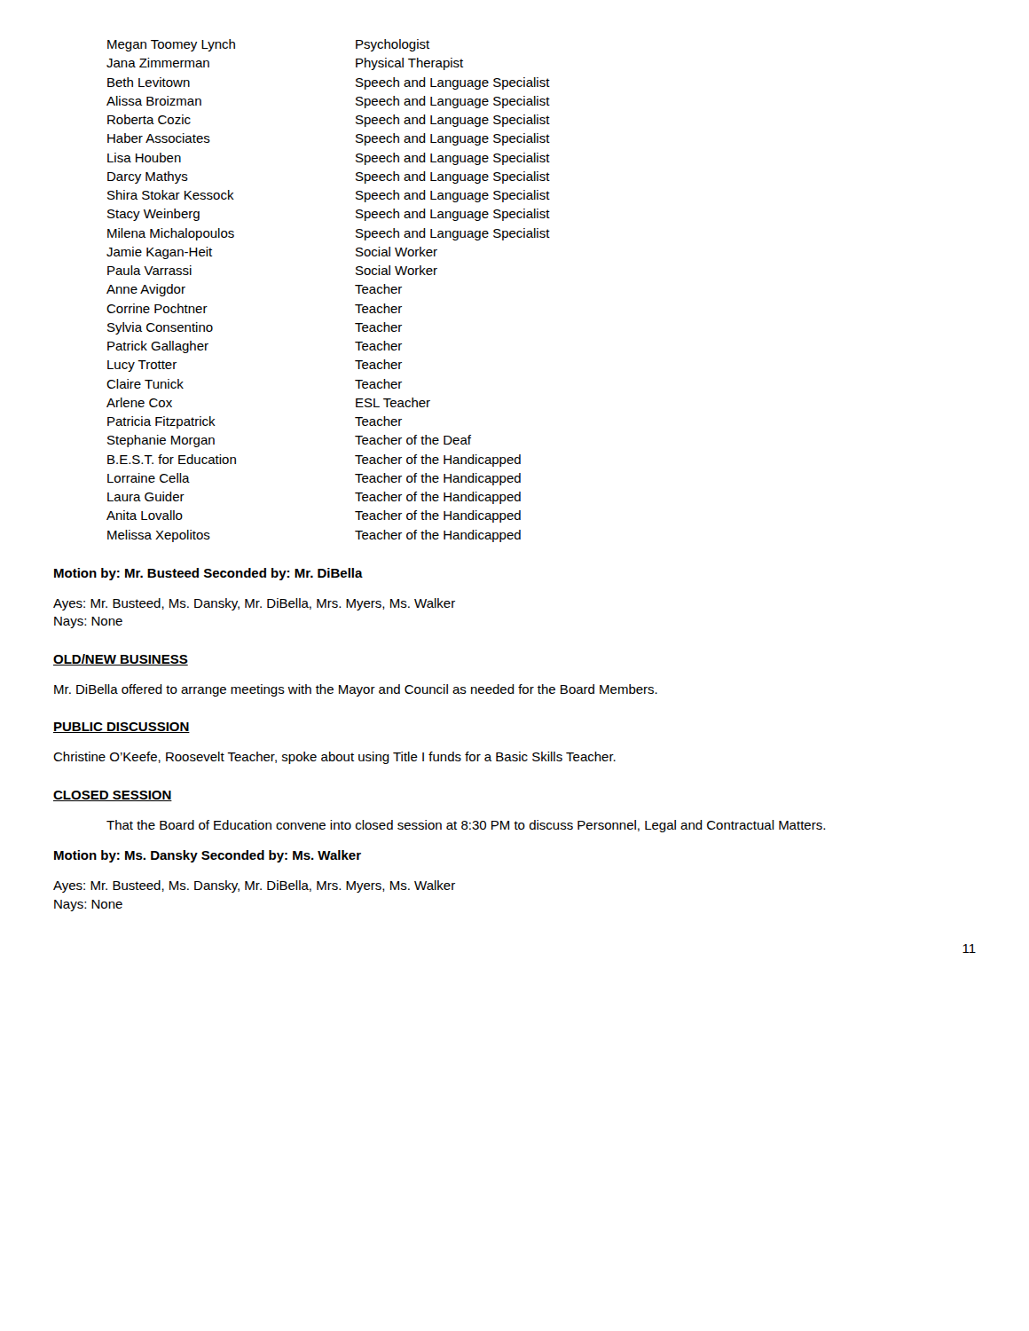| Megan Toomey Lynch | Psychologist |
| Jana Zimmerman | Physical Therapist |
| Beth Levitown | Speech and Language Specialist |
| Alissa Broizman | Speech and Language Specialist |
| Roberta Cozic | Speech and Language Specialist |
| Haber Associates | Speech and Language Specialist |
| Lisa Houben | Speech and Language Specialist |
| Darcy Mathys | Speech and Language Specialist |
| Shira Stokar Kessock | Speech and Language Specialist |
| Stacy Weinberg | Speech and Language Specialist |
| Milena Michalopoulos | Speech and Language Specialist |
| Jamie Kagan-Heit | Social Worker |
| Paula Varrassi | Social Worker |
| Anne Avigdor | Teacher |
| Corrine Pochtner | Teacher |
| Sylvia Consentino | Teacher |
| Patrick Gallagher | Teacher |
| Lucy Trotter | Teacher |
| Claire Tunick | Teacher |
| Arlene Cox | ESL Teacher |
| Patricia Fitzpatrick | Teacher |
| Stephanie Morgan | Teacher of the Deaf |
| B.E.S.T. for Education | Teacher of the Handicapped |
| Lorraine Cella | Teacher of the Handicapped |
| Laura Guider | Teacher of the Handicapped |
| Anita Lovallo | Teacher of the Handicapped |
| Melissa Xepolitos | Teacher of the Handicapped |
Motion by: Mr. Busteed Seconded by: Mr. DiBella
Ayes: Mr. Busteed, Ms. Dansky, Mr. DiBella, Mrs. Myers, Ms. Walker
Nays: None
OLD/NEW BUSINESS
Mr. DiBella offered to arrange meetings with the Mayor and Council as needed for the Board Members.
PUBLIC DISCUSSION
Christine O’Keefe, Roosevelt Teacher, spoke about using Title I funds for a Basic Skills Teacher.
CLOSED SESSION
That the Board of Education convene into closed session at 8:30 PM to discuss Personnel, Legal and Contractual Matters.
Motion by: Ms. Dansky Seconded by: Ms. Walker
Ayes: Mr. Busteed, Ms. Dansky, Mr. DiBella, Mrs. Myers, Ms. Walker
Nays: None
11